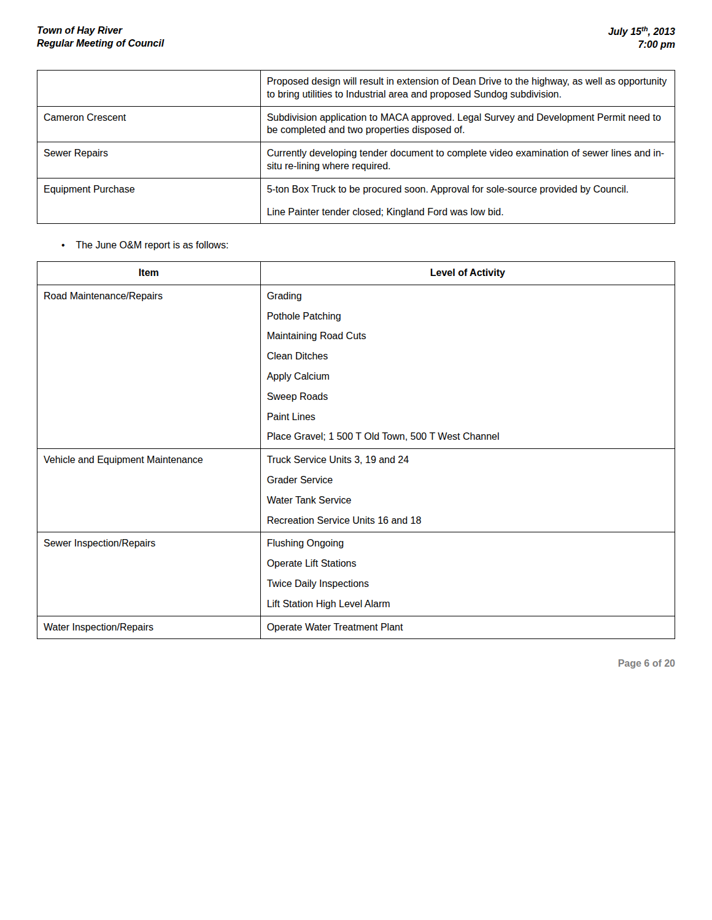Town of Hay River
Regular Meeting of Council
July 15th, 2013
7:00 pm
| | Proposed design will result in extension of Dean Drive to the highway, as well as opportunity to bring utilities to Industrial area and proposed Sundog subdivision. |
| Cameron Crescent | Subdivision application to MACA approved. Legal Survey and Development Permit need to be completed and two properties disposed of. |
| Sewer Repairs | Currently developing tender document to complete video examination of sewer lines and in-situ re-lining where required. |
| Equipment Purchase | 5-ton Box Truck to be procured soon. Approval for sole-source provided by Council. Line Painter tender closed; Kingland Ford was low bid. |
• The June O&M report is as follows:
| Item | Level of Activity |
| --- | --- |
| Road Maintenance/Repairs | Grading Pothole Patching Maintaining Road Cuts Clean Ditches Apply Calcium Sweep Roads Paint Lines Place Gravel; 1 500 T Old Town, 500 T West Channel |
| Vehicle and Equipment Maintenance | Truck Service Units 3, 19 and 24 Grader Service Water Tank Service Recreation Service Units 16 and 18 |
| Sewer Inspection/Repairs | Flushing Ongoing Operate Lift Stations Twice Daily Inspections Lift Station High Level Alarm |
| Water Inspection/Repairs | Operate Water Treatment Plant |
Page 6 of 20